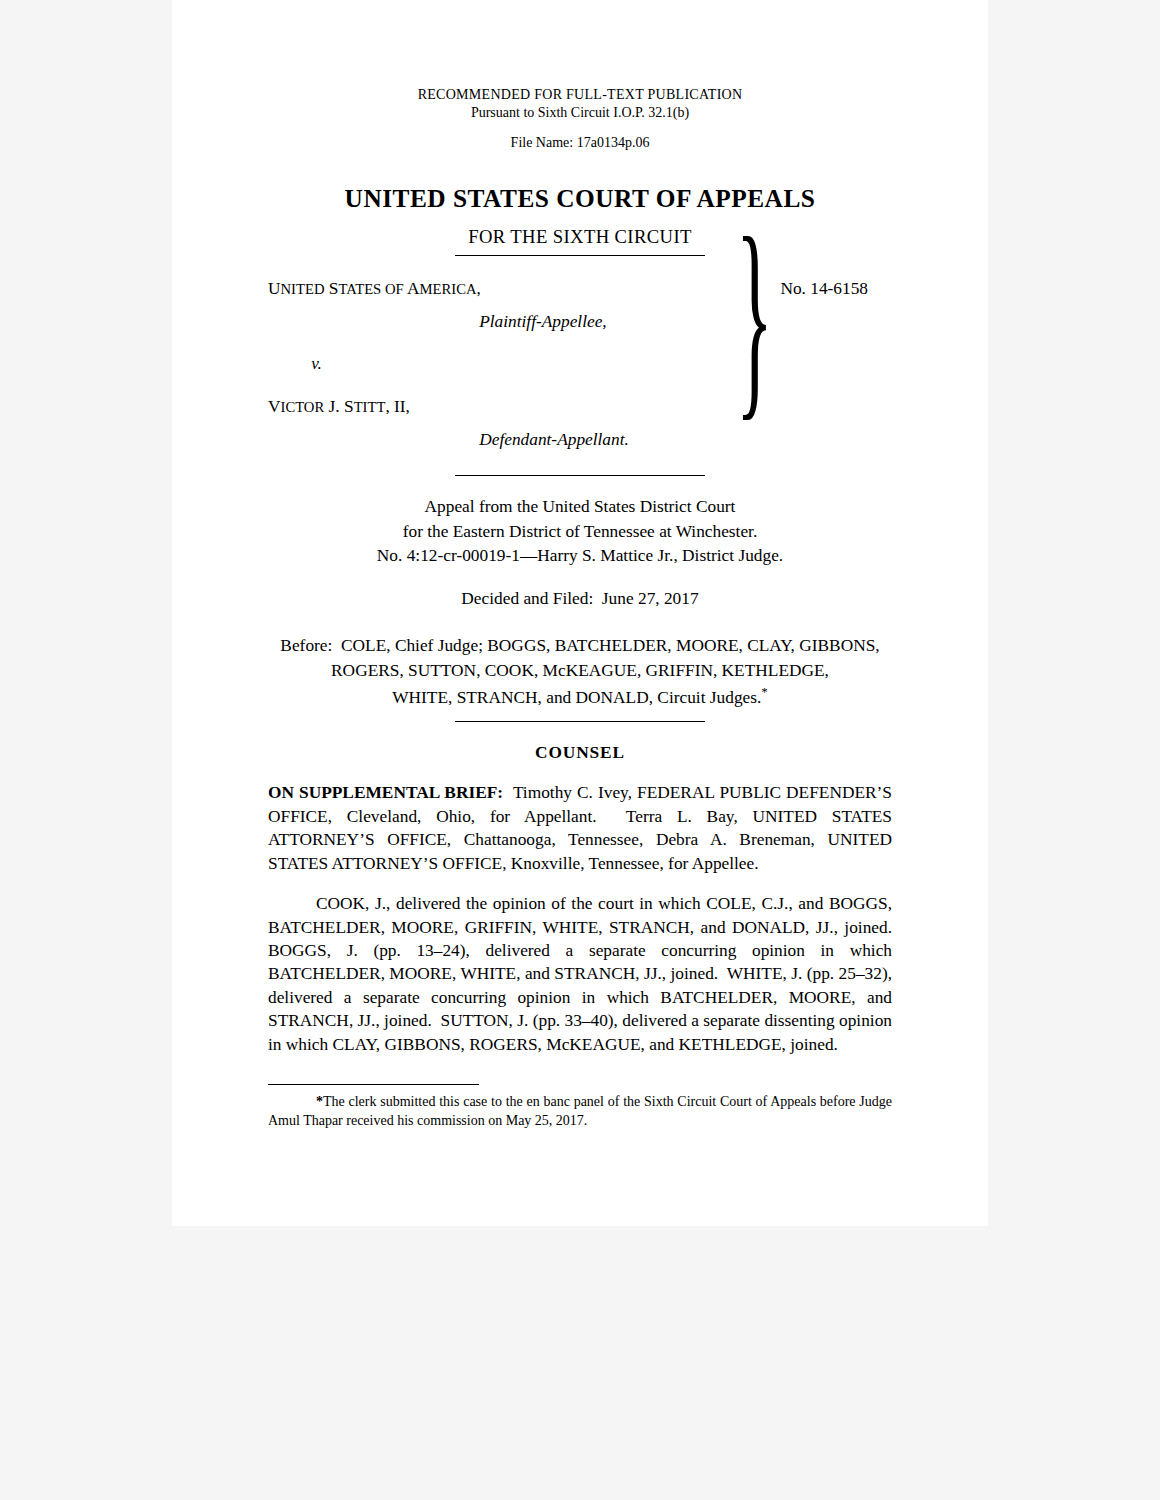RECOMMENDED FOR FULL-TEXT PUBLICATION
Pursuant to Sixth Circuit I.O.P. 32.1(b)
File Name: 17a0134p.06
UNITED STATES COURT OF APPEALS
FOR THE SIXTH CIRCUIT
| U NITED S TATES OF A MERICA , Plaintiff-Appellee, v. V ICTOR J. S TITT , II, Defendant-Appellant. | } | No. 14-6158 |
Appeal from the United States District Court
for the Eastern District of Tennessee at Winchester.
No. 4:12-cr-00019-1—Harry S. Mattice Jr., District Judge.
Decided and Filed: June 27, 2017
Before: COLE, Chief Judge; BOGGS, BATCHELDER, MOORE, CLAY, GIBBONS,
ROGERS, SUTTON, COOK, McKEAGUE, GRIFFIN, KETHLEDGE,
WHITE, STRANCH, and DONALD, Circuit Judges.*
COUNSEL
ON SUPPLEMENTAL BRIEF: Timothy C. Ivey, FEDERAL PUBLIC DEFENDER’S OFFICE, Cleveland, Ohio, for Appellant. Terra L. Bay, UNITED STATES ATTORNEY’S OFFICE, Chattanooga, Tennessee, Debra A. Breneman, UNITED STATES ATTORNEY’S OFFICE, Knoxville, Tennessee, for Appellee.
COOK, J., delivered the opinion of the court in which COLE, C.J., and BOGGS, BATCHELDER, MOORE, GRIFFIN, WHITE, STRANCH, and DONALD, JJ., joined. BOGGS, J. (pp. 13–24), delivered a separate concurring opinion in which BATCHELDER, MOORE, WHITE, and STRANCH, JJ., joined. WHITE, J. (pp. 25–32), delivered a separate concurring opinion in which BATCHELDER, MOORE, and STRANCH, JJ., joined. SUTTON, J. (pp. 33–40), delivered a separate dissenting opinion in which CLAY, GIBBONS, ROGERS, McKEAGUE, and KETHLEDGE, joined.
*The clerk submitted this case to the en banc panel of the Sixth Circuit Court of Appeals before Judge Amul Thapar received his commission on May 25, 2017.